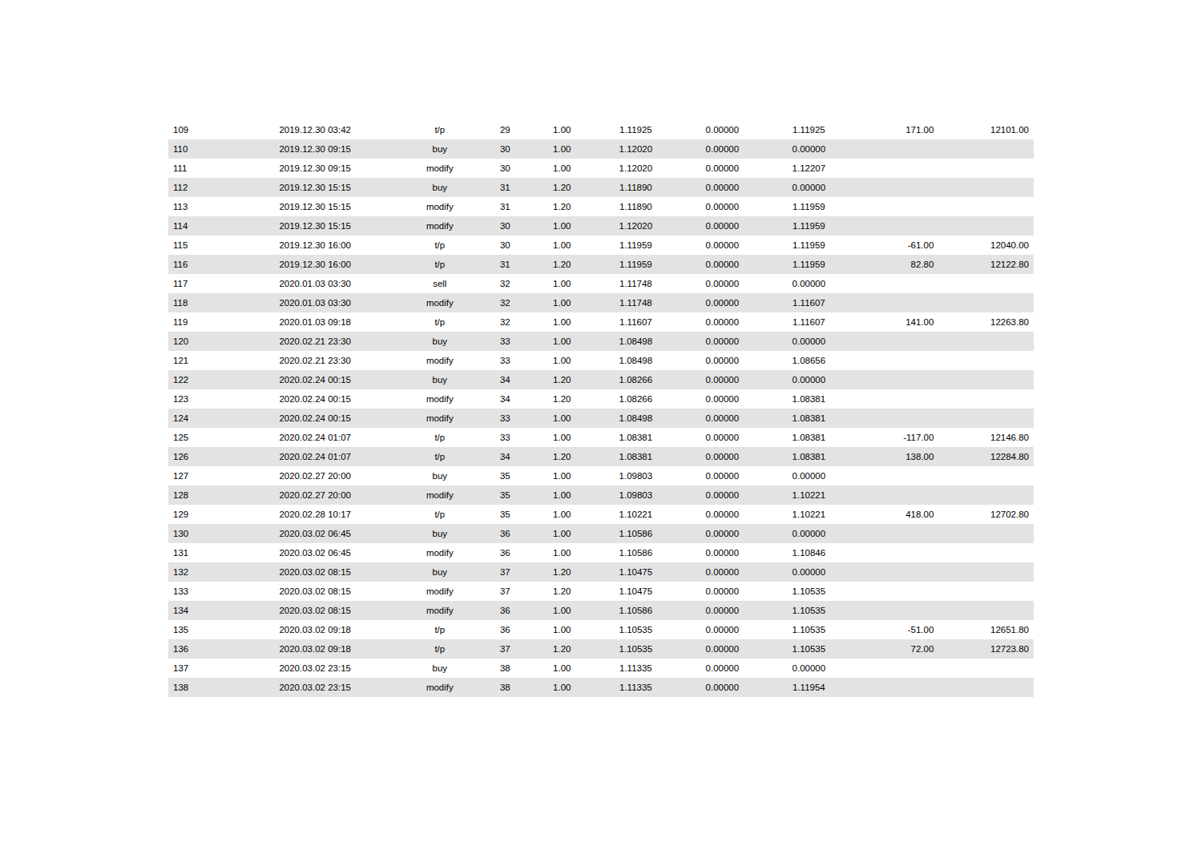| 109 | 2019.12.30 03:42 | t/p | 29 | 1.00 | 1.11925 | 0.00000 | 1.11925 | 171.00 | 12101.00 |
| 110 | 2019.12.30 09:15 | buy | 30 | 1.00 | 1.12020 | 0.00000 | 0.00000 | | |
| 111 | 2019.12.30 09:15 | modify | 30 | 1.00 | 1.12020 | 0.00000 | 1.12207 | | |
| 112 | 2019.12.30 15:15 | buy | 31 | 1.20 | 1.11890 | 0.00000 | 0.00000 | | |
| 113 | 2019.12.30 15:15 | modify | 31 | 1.20 | 1.11890 | 0.00000 | 1.11959 | | |
| 114 | 2019.12.30 15:15 | modify | 30 | 1.00 | 1.12020 | 0.00000 | 1.11959 | | |
| 115 | 2019.12.30 16:00 | t/p | 30 | 1.00 | 1.11959 | 0.00000 | 1.11959 | -61.00 | 12040.00 |
| 116 | 2019.12.30 16:00 | t/p | 31 | 1.20 | 1.11959 | 0.00000 | 1.11959 | 82.80 | 12122.80 |
| 117 | 2020.01.03 03:30 | sell | 32 | 1.00 | 1.11748 | 0.00000 | 0.00000 | | |
| 118 | 2020.01.03 03:30 | modify | 32 | 1.00 | 1.11748 | 0.00000 | 1.11607 | | |
| 119 | 2020.01.03 09:18 | t/p | 32 | 1.00 | 1.11607 | 0.00000 | 1.11607 | 141.00 | 12263.80 |
| 120 | 2020.02.21 23:30 | buy | 33 | 1.00 | 1.08498 | 0.00000 | 0.00000 | | |
| 121 | 2020.02.21 23:30 | modify | 33 | 1.00 | 1.08498 | 0.00000 | 1.08656 | | |
| 122 | 2020.02.24 00:15 | buy | 34 | 1.20 | 1.08266 | 0.00000 | 0.00000 | | |
| 123 | 2020.02.24 00:15 | modify | 34 | 1.20 | 1.08266 | 0.00000 | 1.08381 | | |
| 124 | 2020.02.24 00:15 | modify | 33 | 1.00 | 1.08498 | 0.00000 | 1.08381 | | |
| 125 | 2020.02.24 01:07 | t/p | 33 | 1.00 | 1.08381 | 0.00000 | 1.08381 | -117.00 | 12146.80 |
| 126 | 2020.02.24 01:07 | t/p | 34 | 1.20 | 1.08381 | 0.00000 | 1.08381 | 138.00 | 12284.80 |
| 127 | 2020.02.27 20:00 | buy | 35 | 1.00 | 1.09803 | 0.00000 | 0.00000 | | |
| 128 | 2020.02.27 20:00 | modify | 35 | 1.00 | 1.09803 | 0.00000 | 1.10221 | | |
| 129 | 2020.02.28 10:17 | t/p | 35 | 1.00 | 1.10221 | 0.00000 | 1.10221 | 418.00 | 12702.80 |
| 130 | 2020.03.02 06:45 | buy | 36 | 1.00 | 1.10586 | 0.00000 | 0.00000 | | |
| 131 | 2020.03.02 06:45 | modify | 36 | 1.00 | 1.10586 | 0.00000 | 1.10846 | | |
| 132 | 2020.03.02 08:15 | buy | 37 | 1.20 | 1.10475 | 0.00000 | 0.00000 | | |
| 133 | 2020.03.02 08:15 | modify | 37 | 1.20 | 1.10475 | 0.00000 | 1.10535 | | |
| 134 | 2020.03.02 08:15 | modify | 36 | 1.00 | 1.10586 | 0.00000 | 1.10535 | | |
| 135 | 2020.03.02 09:18 | t/p | 36 | 1.00 | 1.10535 | 0.00000 | 1.10535 | -51.00 | 12651.80 |
| 136 | 2020.03.02 09:18 | t/p | 37 | 1.20 | 1.10535 | 0.00000 | 1.10535 | 72.00 | 12723.80 |
| 137 | 2020.03.02 23:15 | buy | 38 | 1.00 | 1.11335 | 0.00000 | 0.00000 | | |
| 138 | 2020.03.02 23:15 | modify | 38 | 1.00 | 1.11335 | 0.00000 | 1.11954 | | |